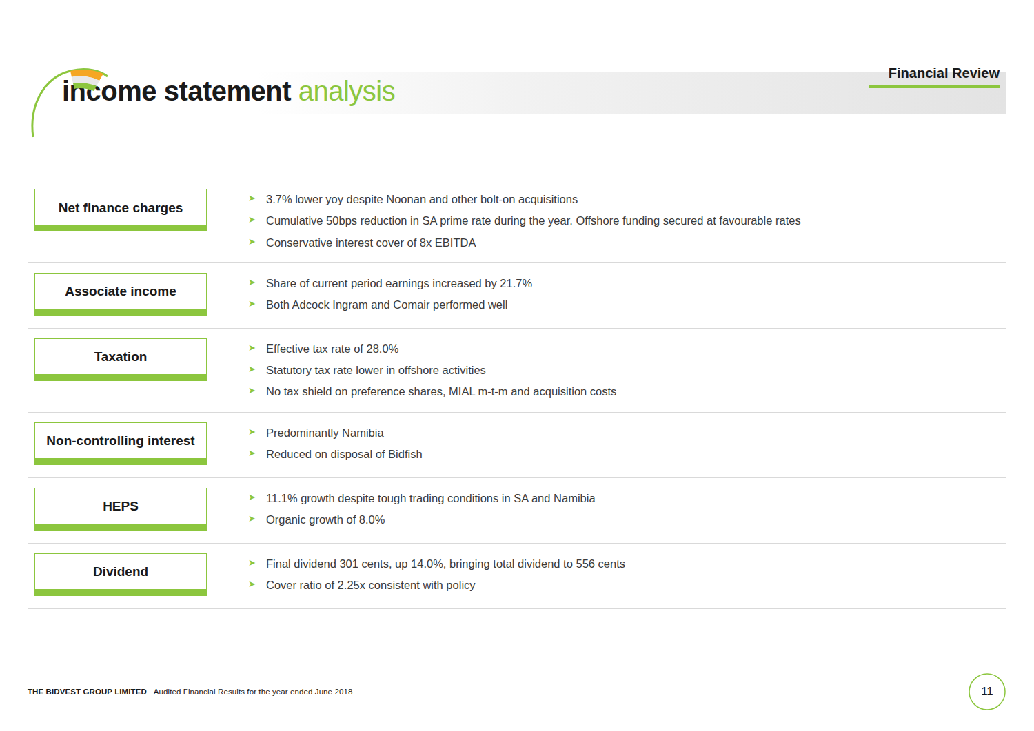income statement analysis
Financial Review
Net finance charges
3.7% lower yoy despite Noonan and other bolt-on acquisitions
Cumulative 50bps reduction in SA prime rate during the year. Offshore funding secured at favourable rates
Conservative interest cover of 8x EBITDA
Associate income
Share of current period earnings increased by 21.7%
Both Adcock Ingram and Comair performed well
Taxation
Effective tax rate of 28.0%
Statutory tax rate lower in offshore activities
No tax shield on preference shares, MIAL m-t-m and acquisition costs
Non-controlling interest
Predominantly Namibia
Reduced on disposal of Bidfish
HEPS
11.1% growth despite tough trading conditions in SA and Namibia
Organic growth of 8.0%
Dividend
Final dividend 301 cents, up 14.0%, bringing total dividend to 556 cents
Cover ratio of 2.25x consistent with policy
THE BIDVEST GROUP LIMITED Audited Financial Results for the year ended June 2018
11